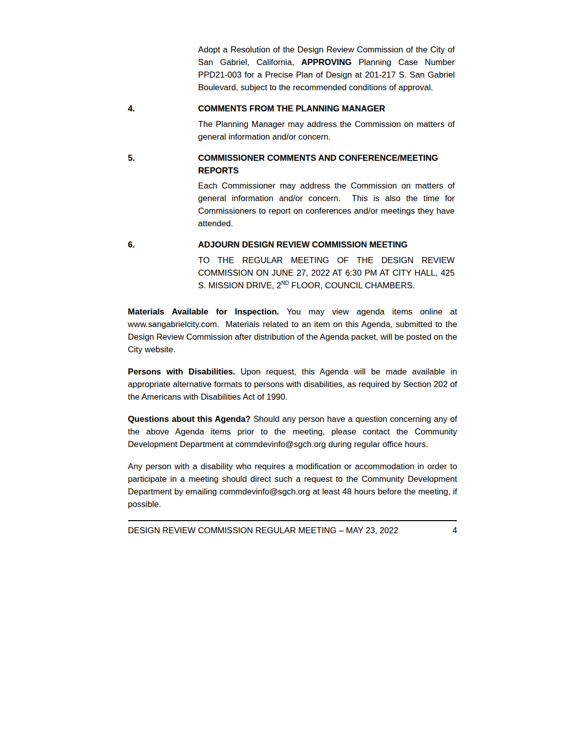Adopt a Resolution of the Design Review Commission of the City of San Gabriel, California, APPROVING Planning Case Number PPD21-003 for a Precise Plan of Design at 201-217 S. San Gabriel Boulevard, subject to the recommended conditions of approval.
4.
Comments from the Planning Manager
The Planning Manager may address the Commission on matters of general information and/or concern.
5.
Commissioner Comments and Conference/Meeting Reports
Each Commissioner may address the Commission on matters of general information and/or concern. This is also the time for Commissioners to report on conferences and/or meetings they have attended.
6.
Adjourn Design Review Commission Meeting
To the regular meeting of the Design Review Commission on June 27, 2022 at 6:30 PM at City Hall, 425 S. Mission Drive, 2ND Floor, Council Chambers.
Materials Available for Inspection. You may view agenda items online at www.sangabrielcity.com. Materials related to an item on this Agenda, submitted to the Design Review Commission after distribution of the Agenda packet, will be posted on the City website.
Persons with Disabilities. Upon request, this Agenda will be made available in appropriate alternative formats to persons with disabilities, as required by Section 202 of the Americans with Disabilities Act of 1990.
Questions about this Agenda? Should any person have a question concerning any of the above Agenda items prior to the meeting, please contact the Community Development Department at commdevinfo@sgch.org during regular office hours.
Any person with a disability who requires a modification or accommodation in order to participate in a meeting should direct such a request to the Community Development Department by emailing commdevinfo@sgch.org at least 48 hours before the meeting, if possible.
Design Review Commission Regular Meeting – May 23, 2022
4